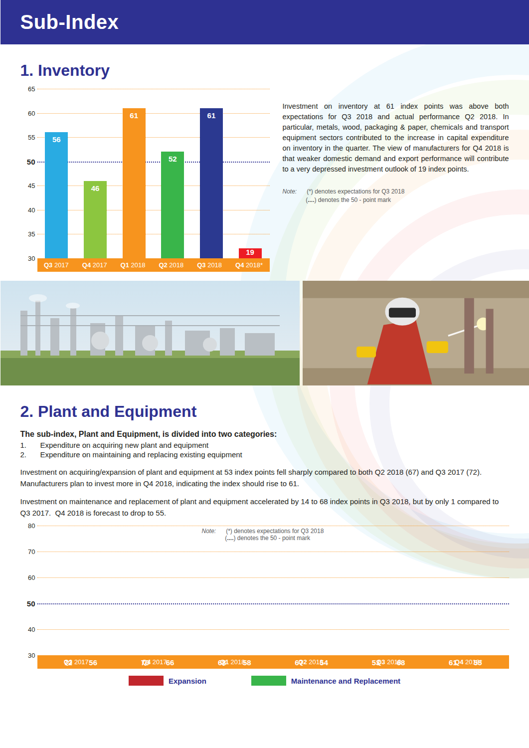Sub-Index
1. Inventory
65 60 55 50 45 40 35 30
56
46
61
52
61
19
Q3 2017
Q4 2017
Q1 2018
Q2 2018
Q3 2018
Q4 2018*
Investment on inventory at 61 index points was above both expectations for Q3 2018 and actual performance Q2 2018. In particular, metals, wood, packaging & paper, chemicals and transport equipment sectors contributed to the increase in capital expenditure on inventory in the quarter. The view of manufacturers for Q4 2018 is that weaker domestic demand and export performance will contribute to a very depressed investment outlook of 19 index points.
Note: (*) denotes expectations for Q3 2018
(....) denotes the 50 - point mark
2. Plant and Equipment
The sub-index, Plant and Equipment, is divided into two categories:
1. Expenditure on acquiring new plant and equipment
2. Expenditure on maintaining and replacing existing equipment
Investment on acquiring/expansion of plant and equipment at 53 index points fell sharply compared to both Q2 2018 (67) and Q3 2017 (72). Manufacturers plan to invest more in Q4 2018, indicating the index should rise to 61.
Investment on maintenance and replacement of plant and equipment accelerated by 14 to 68 index points in Q3 2018, but by only 1 compared to Q3 2017. Q4 2018 is forecast to drop to 55.
Note: (*) denotes expectations for Q3 2018
(....) denotes the 50 - point mark
80 70 60 50 40 30
72
56
70
66
68
58
67
54
53
68
61
55
Q3 2017
Q4 2017
Q1 2018
Q2 2018
Q3 2018
Q4 2018*
Expansion
Maintenance and Replacement